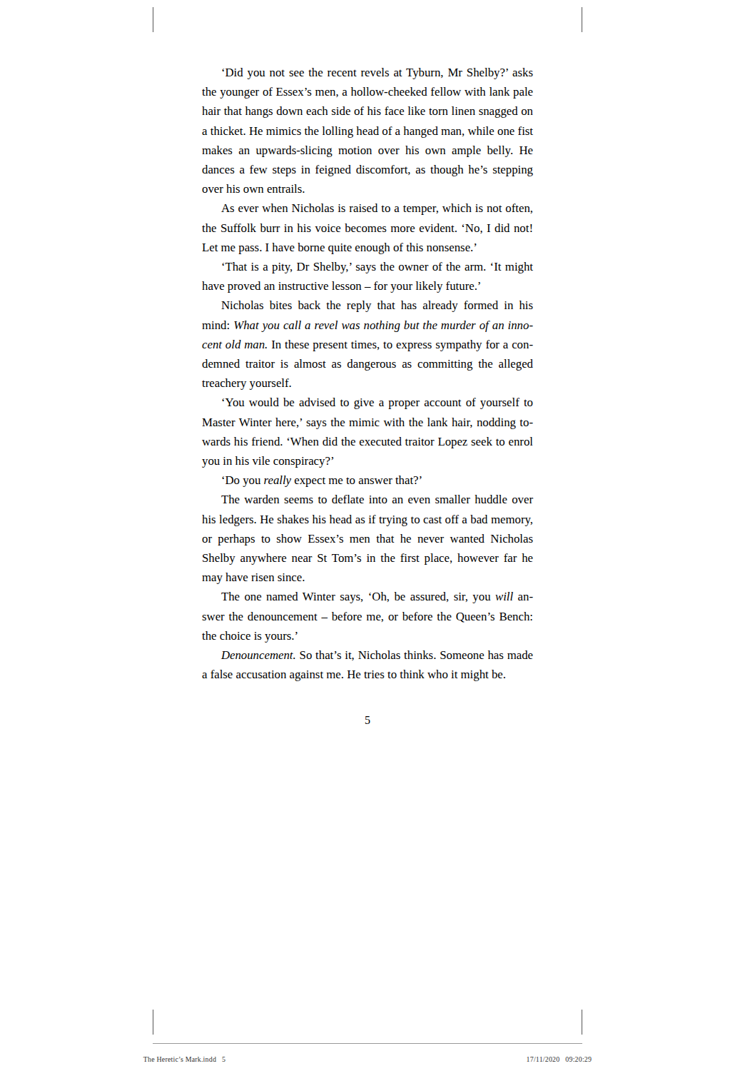‘Did you not see the recent revels at Tyburn, Mr Shelby?’ asks the younger of Essex’s men, a hollow-cheeked fellow with lank pale hair that hangs down each side of his face like torn linen snagged on a thicket. He mimics the lolling head of a hanged man, while one fist makes an upwards-slicing motion over his own ample belly. He dances a few steps in feigned discomfort, as though he’s stepping over his own entrails.
As ever when Nicholas is raised to a temper, which is not often, the Suffolk burr in his voice becomes more evident. ‘No, I did not! Let me pass. I have borne quite enough of this nonsense.’
‘That is a pity, Dr Shelby,’ says the owner of the arm. ‘It might have proved an instructive lesson – for your likely future.’
Nicholas bites back the reply that has already formed in his mind: What you call a revel was nothing but the murder of an innocent old man. In these present times, to express sympathy for a condemned traitor is almost as dangerous as committing the alleged treachery yourself.
‘You would be advised to give a proper account of yourself to Master Winter here,’ says the mimic with the lank hair, nodding towards his friend. ‘When did the executed traitor Lopez seek to enrol you in his vile conspiracy?’
‘Do you really expect me to answer that?’
The warden seems to deflate into an even smaller huddle over his ledgers. He shakes his head as if trying to cast off a bad memory, or perhaps to show Essex’s men that he never wanted Nicholas Shelby anywhere near St Tom’s in the first place, however far he may have risen since.
The one named Winter says, ‘Oh, be assured, sir, you will answer the denouncement – before me, or before the Queen’s Bench: the choice is yours.’
Denouncement. So that’s it, Nicholas thinks. Someone has made a false accusation against me. He tries to think who it might be.
5
The Heretic’s Mark.indd 5 17/11/2020 09:20:29